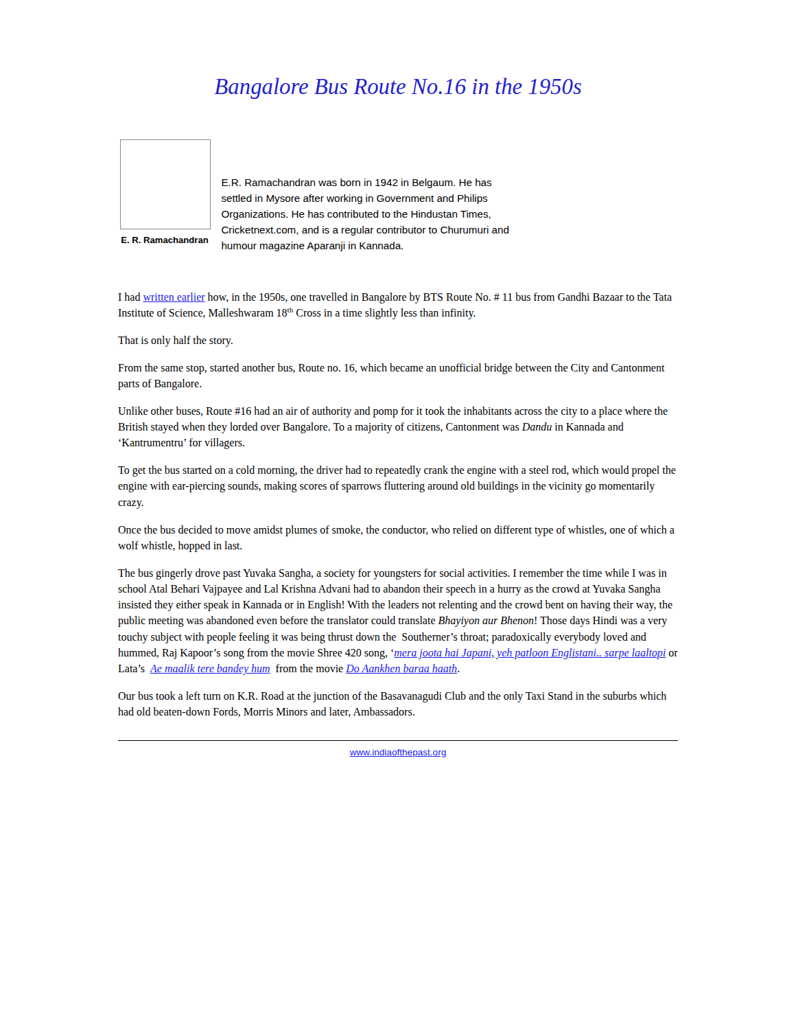Bangalore Bus Route No.16 in the 1950s
E. R. Ramachandran
E.R. Ramachandran was born in 1942 in Belgaum. He has settled in Mysore after working in Government and Philips Organizations. He has contributed to the Hindustan Times, Cricketnext.com, and is a regular contributor to Churumuri and humour magazine Aparanji in Kannada.
I had written earlier how, in the 1950s, one travelled in Bangalore by BTS Route No. # 11 bus from Gandhi Bazaar to the Tata Institute of Science, Malleshwaram 18th Cross in a time slightly less than infinity.
That is only half the story.
From the same stop, started another bus, Route no. 16, which became an unofficial bridge between the City and Cantonment parts of Bangalore.
Unlike other buses, Route #16 had an air of authority and pomp for it took the inhabitants across the city to a place where the British stayed when they lorded over Bangalore. To a majority of citizens, Cantonment was Dandu in Kannada and ‘Kantrumentru’ for villagers.
To get the bus started on a cold morning, the driver had to repeatedly crank the engine with a steel rod, which would propel the engine with ear-piercing sounds, making scores of sparrows fluttering around old buildings in the vicinity go momentarily crazy.
Once the bus decided to move amidst plumes of smoke, the conductor, who relied on different type of whistles, one of which a wolf whistle, hopped in last.
The bus gingerly drove past Yuvaka Sangha, a society for youngsters for social activities. I remember the time while I was in school Atal Behari Vajpayee and Lal Krishna Advani had to abandon their speech in a hurry as the crowd at Yuvaka Sangha insisted they either speak in Kannada or in English! With the leaders not relenting and the crowd bent on having their way, the public meeting was abandoned even before the translator could translate Bhayiyon aur Bhenon! Those days Hindi was a very touchy subject with people feeling it was being thrust down the Southerner’s throat; paradoxically everybody loved and hummed, Raj Kapoor’s song from the movie Shree 420 song, ‘mera joota hai Japani, yeh patloon Englistani.. sarpe laaltopi or Lata’s Ae maalik tere bandey hum from the movie Do Aankhen baraa haath.
Our bus took a left turn on K.R. Road at the junction of the Basavanagudi Club and the only Taxi Stand in the suburbs which had old beaten-down Fords, Morris Minors and later, Ambassadors.
www.indiaofthepast.org